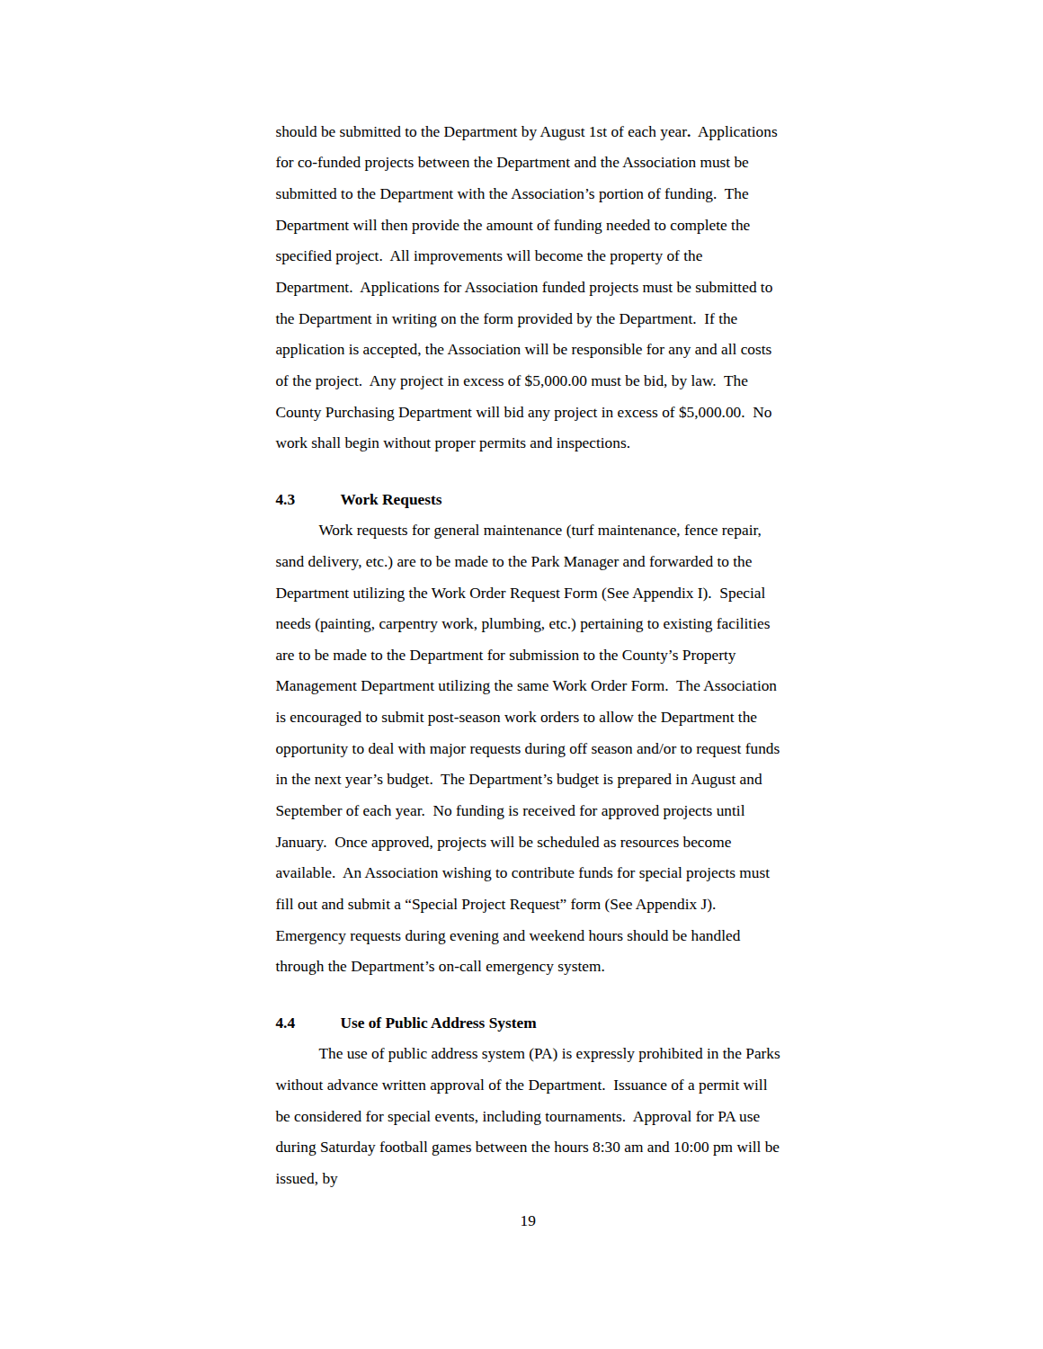should be submitted to the Department by August 1st of each year. Applications for co-funded projects between the Department and the Association must be submitted to the Department with the Association’s portion of funding. The Department will then provide the amount of funding needed to complete the specified project. All improvements will become the property of the Department. Applications for Association funded projects must be submitted to the Department in writing on the form provided by the Department. If the application is accepted, the Association will be responsible for any and all costs of the project. Any project in excess of $5,000.00 must be bid, by law. The County Purchasing Department will bid any project in excess of $5,000.00. No work shall begin without proper permits and inspections.
4.3 Work Requests
Work requests for general maintenance (turf maintenance, fence repair, sand delivery, etc.) are to be made to the Park Manager and forwarded to the Department utilizing the Work Order Request Form (See Appendix I). Special needs (painting, carpentry work, plumbing, etc.) pertaining to existing facilities are to be made to the Department for submission to the County’s Property Management Department utilizing the same Work Order Form. The Association is encouraged to submit post-season work orders to allow the Department the opportunity to deal with major requests during off season and/or to request funds in the next year’s budget. The Department’s budget is prepared in August and September of each year. No funding is received for approved projects until January. Once approved, projects will be scheduled as resources become available. An Association wishing to contribute funds for special projects must fill out and submit a “Special Project Request” form (See Appendix J). Emergency requests during evening and weekend hours should be handled through the Department’s on-call emergency system.
4.4 Use of Public Address System
The use of public address system (PA) is expressly prohibited in the Parks without advance written approval of the Department. Issuance of a permit will be considered for special events, including tournaments. Approval for PA use during Saturday football games between the hours 8:30 am and 10:00 pm will be issued, by
19